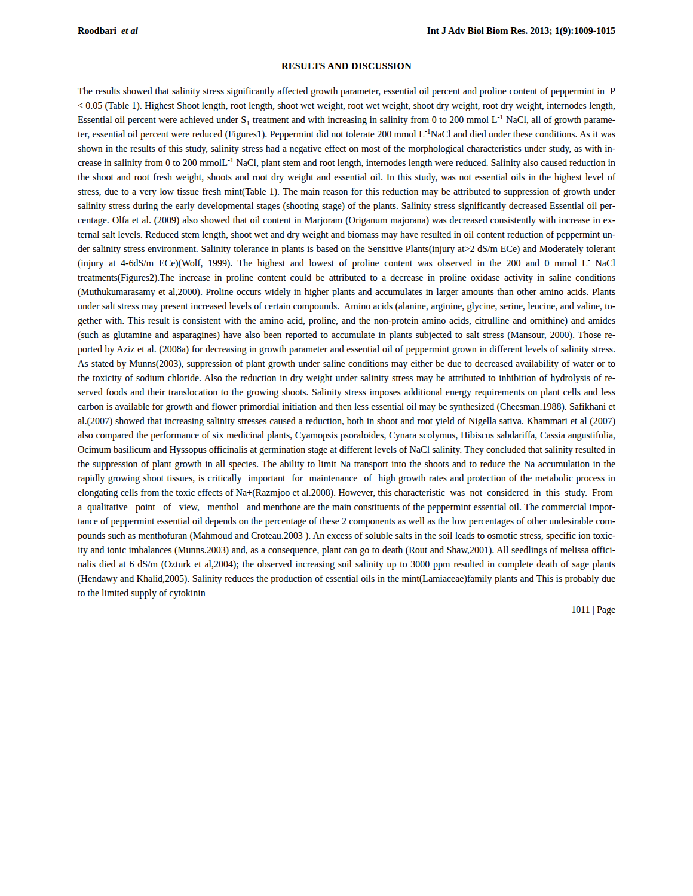Roodbari et al Int J Adv Biol Biom Res. 2013; 1(9):1009-1015
RESULTS AND DISCUSSION
The results showed that salinity stress significantly affected growth parameter, essential oil percent and proline content of peppermint in P < 0.05 (Table 1). Highest Shoot length, root length, shoot wet weight, root wet weight, shoot dry weight, root dry weight, internodes length, Essential oil percent were achieved under S1 treatment and with increasing in salinity from 0 to 200 mmol L-1 NaCl, all of growth parameter, essential oil percent were reduced (Figures1). Peppermint did not tolerate 200 mmol L-1NaCl and died under these conditions. As it was shown in the results of this study, salinity stress had a negative effect on most of the morphological characteristics under study, as with increase in salinity from 0 to 200 mmolL-1 NaCl, plant stem and root length, internodes length were reduced. Salinity also caused reduction in the shoot and root fresh weight, shoots and root dry weight and essential oil. In this study, was not essential oils in the highest level of stress, due to a very low tissue fresh mint(Table 1). The main reason for this reduction may be attributed to suppression of growth under salinity stress during the early developmental stages (shooting stage) of the plants. Salinity stress significantly decreased Essential oil percentage. Olfa et al. (2009) also showed that oil content in Marjoram (Origanum majorana) was decreased consistently with increase in external salt levels. Reduced stem length, shoot wet and dry weight and biomass may have resulted in oil content reduction of peppermint under salinity stress environment. Salinity tolerance in plants is based on the Sensitive Plants(injury at>2 dS/m ECe) and Moderately tolerant (injury at 4-6dS/m ECe)(Wolf, 1999). The highest and lowest of proline content was observed in the 200 and 0 mmol L- NaCl treatments(Figures2).The increase in proline content could be attributed to a decrease in proline oxidase activity in saline conditions (Muthukumarasamy et al,2000). Proline occurs widely in higher plants and accumulates in larger amounts than other amino acids. Plants under salt stress may present increased levels of certain compounds. Amino acids (alanine, arginine, glycine, serine, leucine, and valine, together with. This result is consistent with the amino acid, proline, and the non-protein amino acids, citrulline and ornithine) and amides (such as glutamine and asparagines) have also been reported to accumulate in plants subjected to salt stress (Mansour, 2000). Those reported by Aziz et al. (2008a) for decreasing in growth parameter and essential oil of peppermint grown in different levels of salinity stress. As stated by Munns(2003), suppression of plant growth under saline conditions may either be due to decreased availability of water or to the toxicity of sodium chloride. Also the reduction in dry weight under salinity stress may be attributed to inhibition of hydrolysis of reserved foods and their translocation to the growing shoots. Salinity stress imposes additional energy requirements on plant cells and less carbon is available for growth and flower primordial initiation and then less essential oil may be synthesized (Cheesman.1988). Safikhani et al.(2007) showed that increasing salinity stresses caused a reduction, both in shoot and root yield of Nigella sativa. Khammari et al (2007) also compared the performance of six medicinal plants, Cyamopsis psoraloides, Cynara scolymus, Hibiscus sabdariffa, Cassia angustifolia, Ocimum basilicum and Hyssopus officinalis at germination stage at different levels of NaCl salinity. They concluded that salinity resulted in the suppression of plant growth in all species. The ability to limit Na transport into the shoots and to reduce the Na accumulation in the rapidly growing shoot tissues, is critically important for maintenance of high growth rates and protection of the metabolic process in elongating cells from the toxic effects of Na+(Razmjoo et al.2008). However, this characteristic was not considered in this study. From a qualitative point of view, menthol and menthone are the main constituents of the peppermint essential oil. The commercial importance of peppermint essential oil depends on the percentage of these 2 components as well as the low percentages of other undesirable compounds such as menthofuran (Mahmoud and Croteau.2003 ). An excess of soluble salts in the soil leads to osmotic stress, specific ion toxicity and ionic imbalances (Munns.2003) and, as a consequence, plant can go to death (Rout and Shaw,2001). All seedlings of melissa officinalis died at 6 dS/m (Ozturk et al,2004); the observed increasing soil salinity up to 3000 ppm resulted in complete death of sage plants (Hendawy and Khalid,2005). Salinity reduces the production of essential oils in the mint(Lamiaceae)family plants and This is probably due to the limited supply of cytokinin
1011 | Page